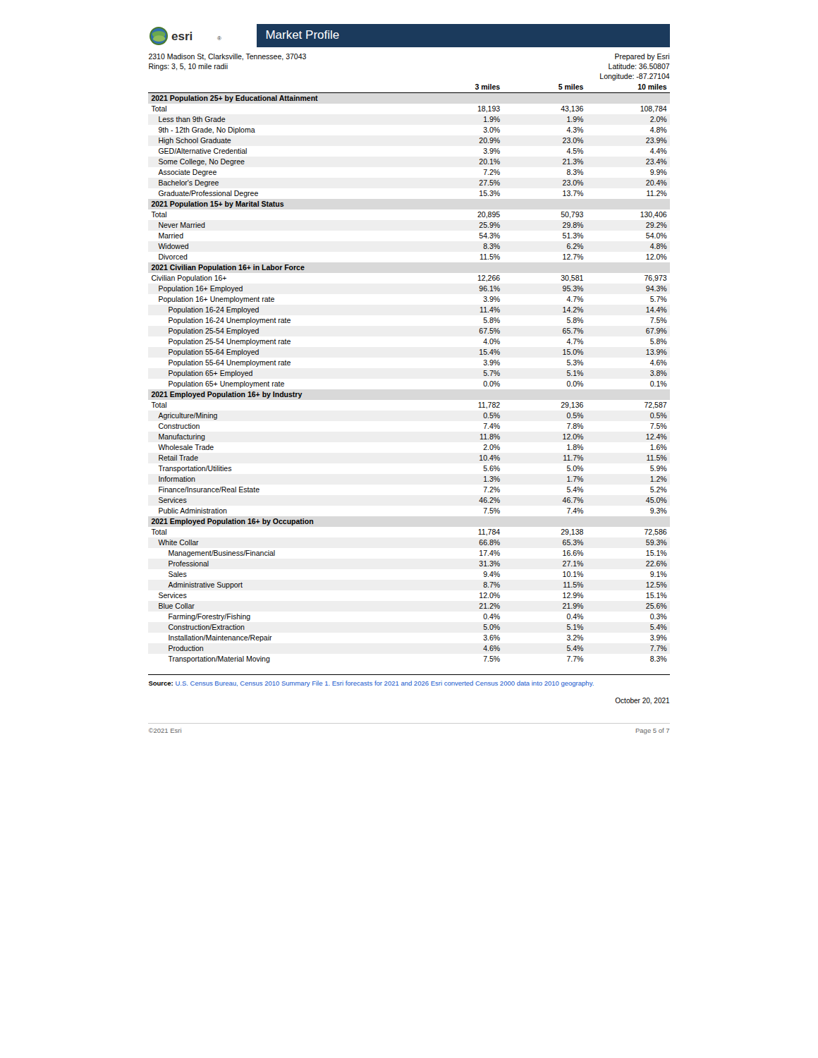esri ®
Market Profile
2310 Madison St, Clarksville, Tennessee, 37043
Rings: 3, 5, 10 mile radii
Prepared by Esri
Latitude: 36.50807
Longitude: -87.27104
| | 3 miles | 5 miles | 10 miles |
| --- | --- | --- | --- |
| 2021 Population 25+ by Educational Attainment |
| Total | 18,193 | 43,136 | 108,784 |
| Less than 9th Grade | 1.9% | 1.9% | 2.0% |
| 9th - 12th Grade, No Diploma | 3.0% | 4.3% | 4.8% |
| High School Graduate | 20.9% | 23.0% | 23.9% |
| GED/Alternative Credential | 3.9% | 4.5% | 4.4% |
| Some College, No Degree | 20.1% | 21.3% | 23.4% |
| Associate Degree | 7.2% | 8.3% | 9.9% |
| Bachelor's Degree | 27.5% | 23.0% | 20.4% |
| Graduate/Professional Degree | 15.3% | 13.7% | 11.2% |
| 2021 Population 15+ by Marital Status |
| Total | 20,895 | 50,793 | 130,406 |
| Never Married | 25.9% | 29.8% | 29.2% |
| Married | 54.3% | 51.3% | 54.0% |
| Widowed | 8.3% | 6.2% | 4.8% |
| Divorced | 11.5% | 12.7% | 12.0% |
| 2021 Civilian Population 16+ in Labor Force |
| Civilian Population 16+ | 12,266 | 30,581 | 76,973 |
| Population 16+ Employed | 96.1% | 95.3% | 94.3% |
| Population 16+ Unemployment rate | 3.9% | 4.7% | 5.7% |
| Population 16-24 Employed | 11.4% | 14.2% | 14.4% |
| Population 16-24 Unemployment rate | 5.8% | 5.8% | 7.5% |
| Population 25-54 Employed | 67.5% | 65.7% | 67.9% |
| Population 25-54 Unemployment rate | 4.0% | 4.7% | 5.8% |
| Population 55-64 Employed | 15.4% | 15.0% | 13.9% |
| Population 55-64 Unemployment rate | 3.9% | 5.3% | 4.6% |
| Population 65+ Employed | 5.7% | 5.1% | 3.8% |
| Population 65+ Unemployment rate | 0.0% | 0.0% | 0.1% |
| 2021 Employed Population 16+ by Industry |
| Total | 11,782 | 29,136 | 72,587 |
| Agriculture/Mining | 0.5% | 0.5% | 0.5% |
| Construction | 7.4% | 7.8% | 7.5% |
| Manufacturing | 11.8% | 12.0% | 12.4% |
| Wholesale Trade | 2.0% | 1.8% | 1.6% |
| Retail Trade | 10.4% | 11.7% | 11.5% |
| Transportation/Utilities | 5.6% | 5.0% | 5.9% |
| Information | 1.3% | 1.7% | 1.2% |
| Finance/Insurance/Real Estate | 7.2% | 5.4% | 5.2% |
| Services | 46.2% | 46.7% | 45.0% |
| Public Administration | 7.5% | 7.4% | 9.3% |
| 2021 Employed Population 16+ by Occupation |
| Total | 11,784 | 29,138 | 72,586 |
| White Collar | 66.8% | 65.3% | 59.3% |
| Management/Business/Financial | 17.4% | 16.6% | 15.1% |
| Professional | 31.3% | 27.1% | 22.6% |
| Sales | 9.4% | 10.1% | 9.1% |
| Administrative Support | 8.7% | 11.5% | 12.5% |
| Services | 12.0% | 12.9% | 15.1% |
| Blue Collar | 21.2% | 21.9% | 25.6% |
| Farming/Forestry/Fishing | 0.4% | 0.4% | 0.3% |
| Construction/Extraction | 5.0% | 5.1% | 5.4% |
| Installation/Maintenance/Repair | 3.6% | 3.2% | 3.9% |
| Production | 4.6% | 5.4% | 7.7% |
| Transportation/Material Moving | 7.5% | 7.7% | 8.3% |
Source: U.S. Census Bureau, Census 2010 Summary File 1. Esri forecasts for 2021 and 2026 Esri converted Census 2000 data into 2010 geography.
October 20, 2021
©2021 Esri
Page 5 of 7